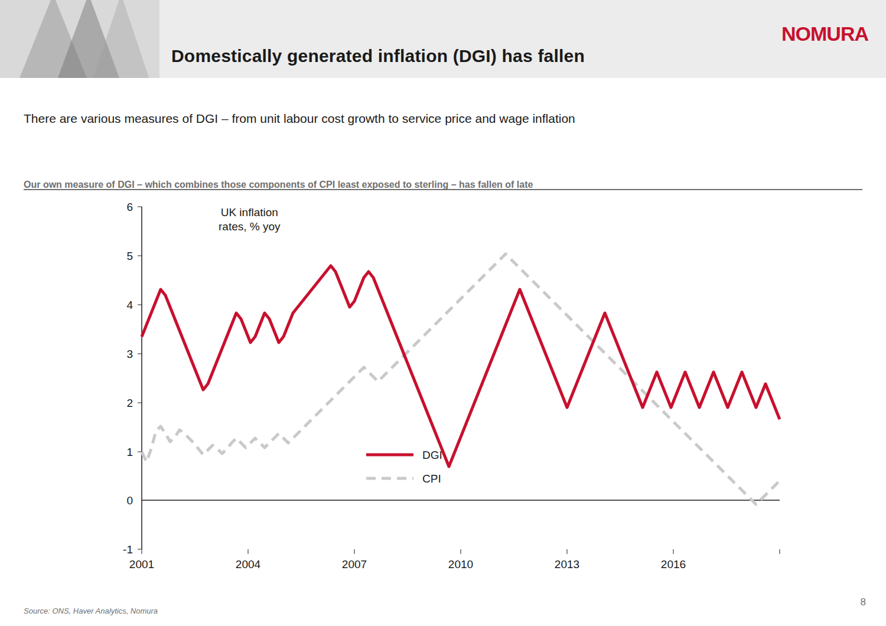Domestically generated inflation (DGI) has fallen
NOMURA
There are various measures of DGI – from unit labour cost growth to service price and wage inflation
Our own measure of DGI – which combines those components of CPI least exposed to sterling – has fallen of late
UK inflation
rates, % yoy
6 5 4 3 2 1 0 -1 2001 2004 2007 2010 2013 2016 DGI CPI
Source: ONS, Haver Analytics, Nomura
8